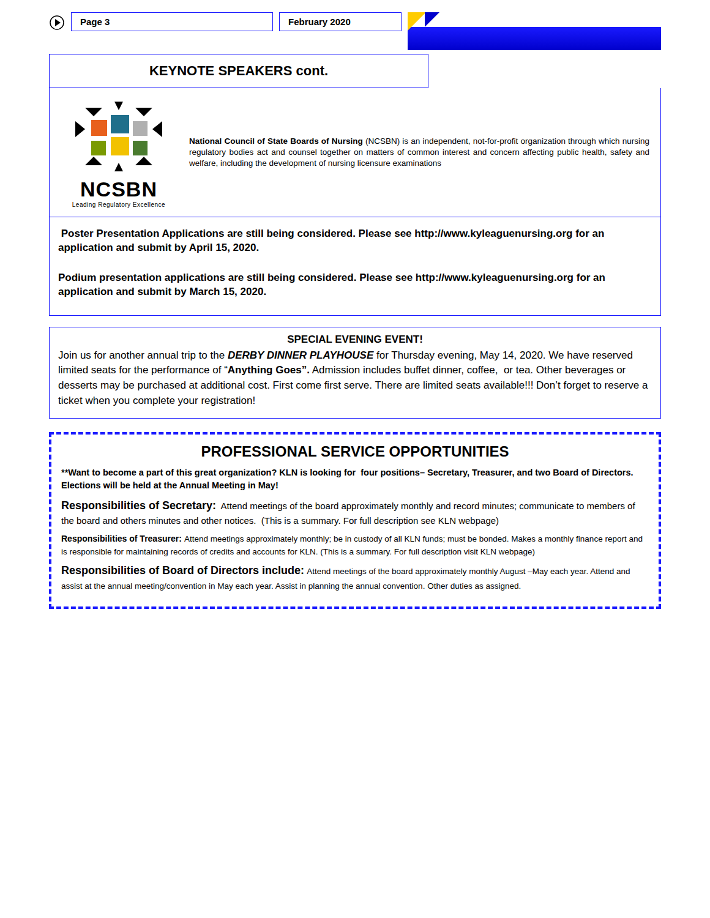Page 3
February 2020
Volume 14 Number 1
KEYNOTE SPEAKERS cont.
NCSBN
Leading Regulatory Excellence
National Council of State Boards of Nursing (NCSBN) is an independent, not-for-profit organization through which nursing regulatory bodies act and counsel together on matters of common interest and concern affecting public health, safety and welfare, including the development of nursing licensure examinations
Poster Presentation Applications are still being considered. Please see http://www.kyleaguenursing.org for an application and submit by April 15, 2020.
Podium presentation applications are still being considered. Please see http://www.kyleaguenursing.org for an application and submit by March 15, 2020.
SPECIAL EVENING EVENT!
Join us for another annual trip to the DERBY DINNER PLAYHOUSE for Thursday evening, May 14, 2020. We have reserved limited seats for the performance of “Anything Goes”. Admission includes buffet dinner, coffee, or tea. Other beverages or desserts may be purchased at additional cost. First come first serve. There are limited seats available!!! Don’t forget to reserve a ticket when you complete your registration!
PROFESSIONAL SERVICE OPPORTUNITIES
**Want to become a part of this great organization? KLN is looking for four positions– Secretary, Treasurer, and two Board of Directors. Elections will be held at the Annual Meeting in May!
Responsibilities of Secretary: Attend meetings of the board approximately monthly and record minutes; communicate to members of the board and others minutes and other notices. (This is a summary. For full description see KLN webpage)
Responsibilities of Treasurer: Attend meetings approximately monthly; be in custody of all KLN funds; must be bonded. Makes a monthly finance report and is responsible for maintaining records of credits and accounts for KLN. (This is a summary. For full description visit KLN webpage)
Responsibilities of Board of Directors include: Attend meetings of the board approximately monthly August –May each year. Attend and assist at the annual meeting/convention in May each year. Assist in planning the annual convention. Other duties as assigned.